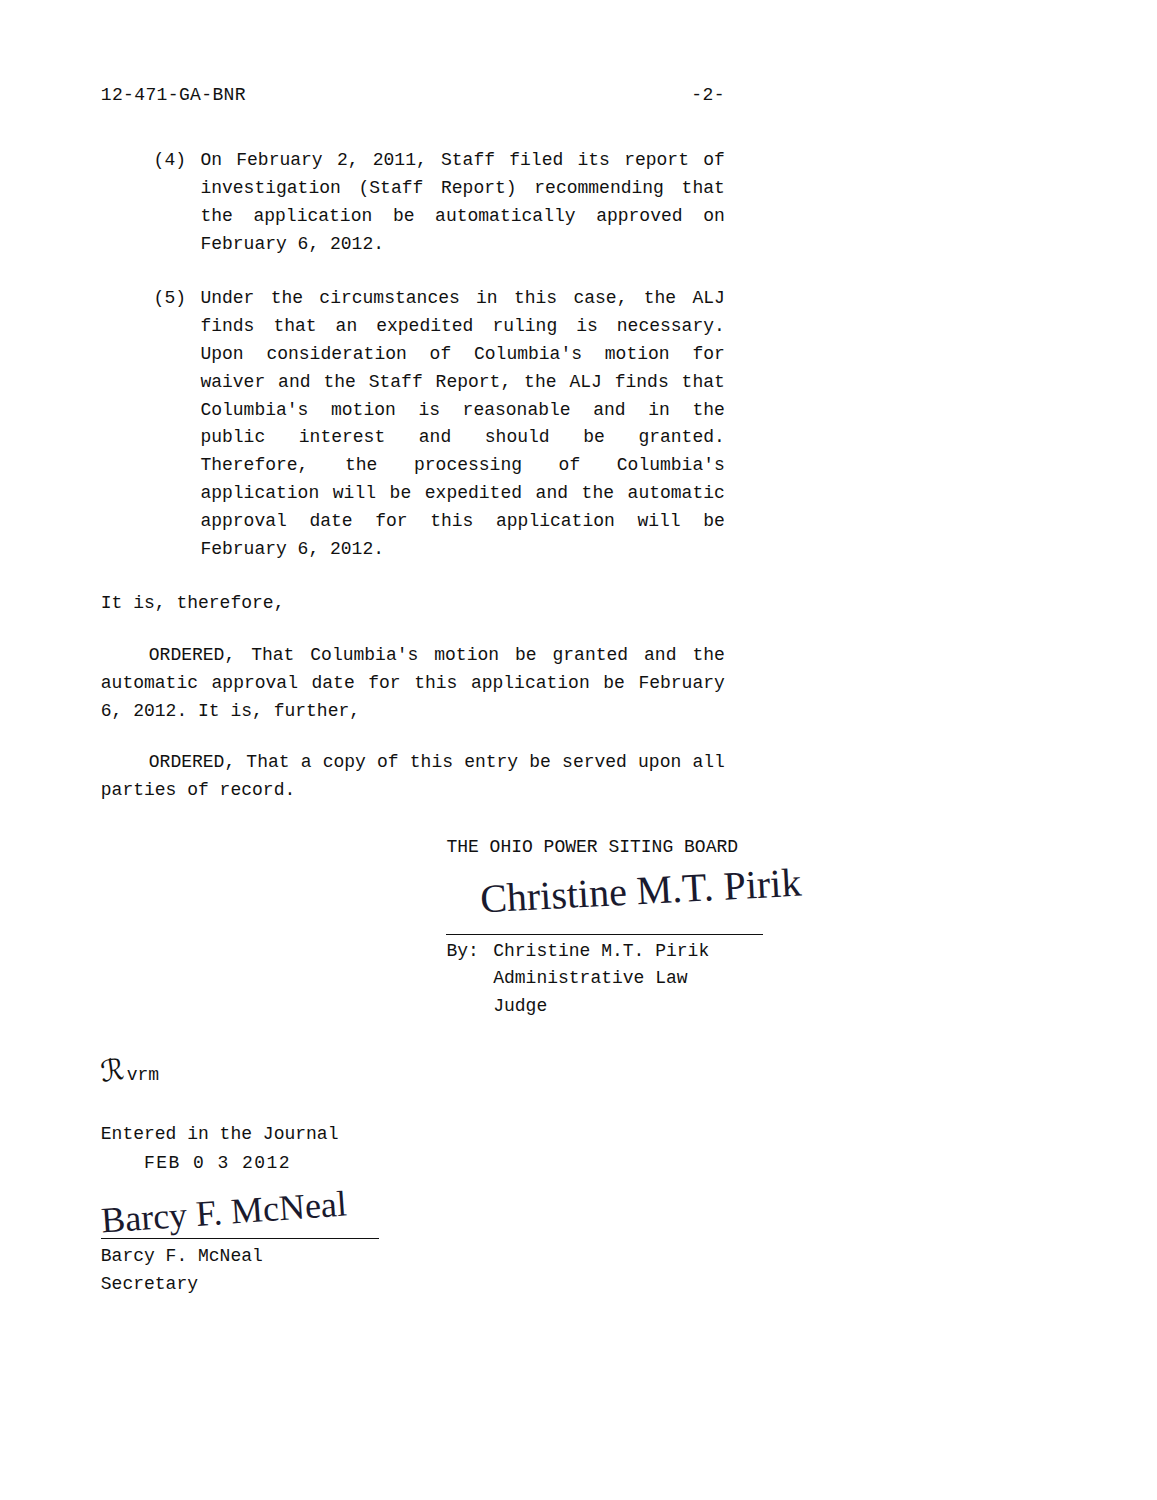12-471-GA-BNR -2-
(4) On February 2, 2011, Staff filed its report of investigation (Staff Report) recommending that the application be automatically approved on February 6, 2012.
(5) Under the circumstances in this case, the ALJ finds that an expedited ruling is necessary. Upon consideration of Columbia's motion for waiver and the Staff Report, the ALJ finds that Columbia's motion is reasonable and in the public interest and should be granted. Therefore, the processing of Columbia's application will be expedited and the automatic approval date for this application will be February 6, 2012.
It is, therefore,
ORDERED, That Columbia's motion be granted and the automatic approval date for this application be February 6, 2012. It is, further,
ORDERED, That a copy of this entry be served upon all parties of record.
THE OHIO POWER SITING BOARD
Christine M.T. Pirik
By: Christine M.T. Pirik
Administrative Law Judge
ℛvrm
Entered in the Journal
FEB 0 3 2012
Barcy F. McNeal
Barcy F. McNeal
Secretary